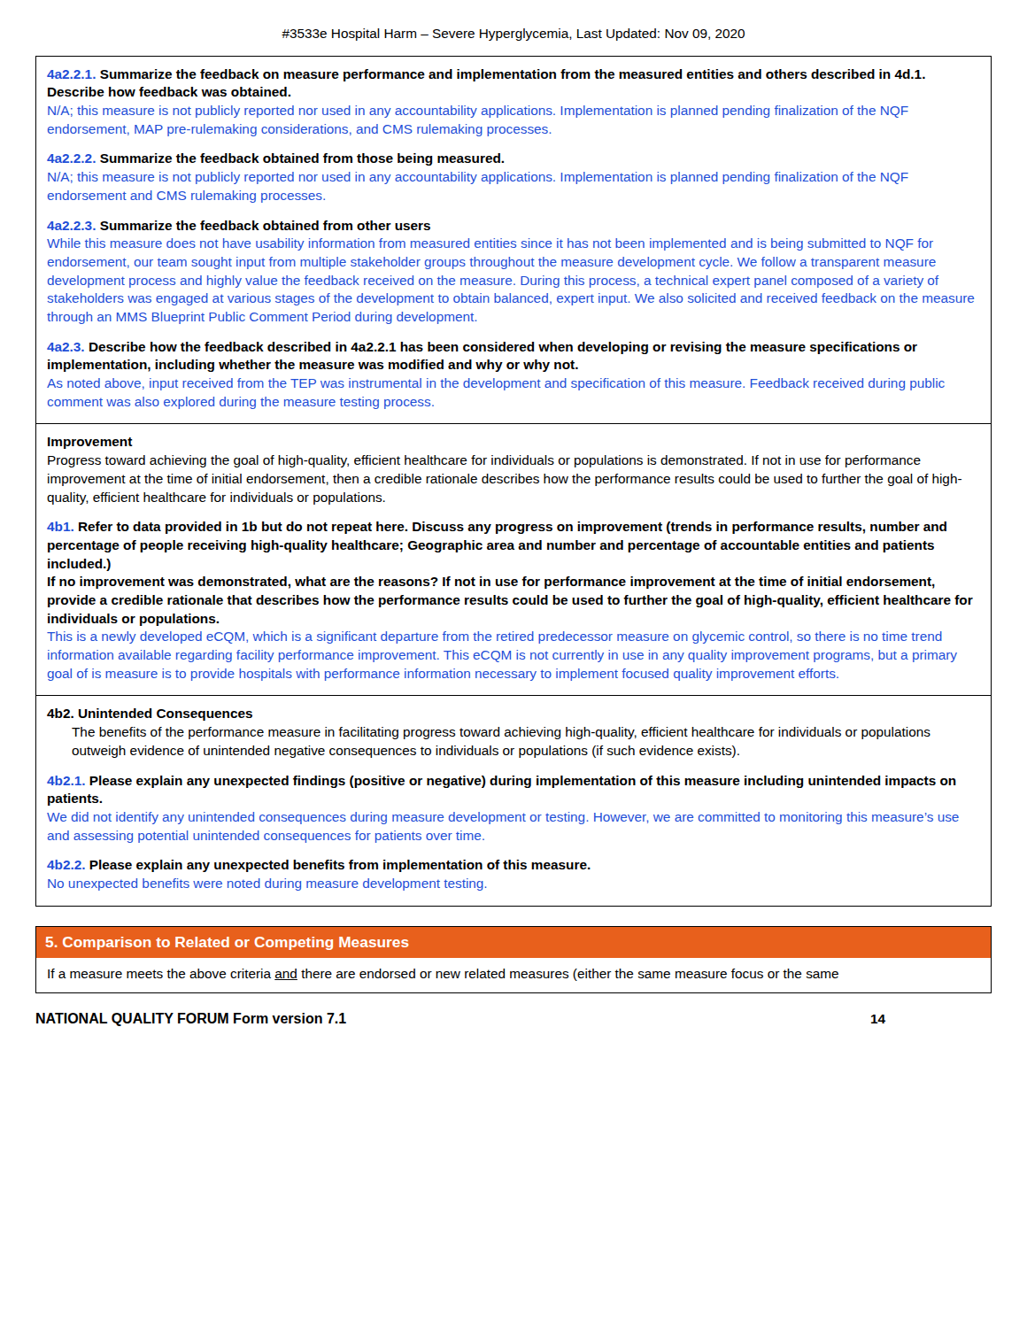#3533e Hospital Harm – Severe Hyperglycemia, Last Updated: Nov 09, 2020
4a2.2.1. Summarize the feedback on measure performance and implementation from the measured entities and others described in 4d.1.
Describe how feedback was obtained.
N/A; this measure is not publicly reported nor used in any accountability applications. Implementation is planned pending finalization of the NQF endorsement, MAP pre-rulemaking considerations, and CMS rulemaking processes.
4a2.2.2. Summarize the feedback obtained from those being measured.
N/A; this measure is not publicly reported nor used in any accountability applications. Implementation is planned pending finalization of the NQF endorsement and CMS rulemaking processes.
4a2.2.3. Summarize the feedback obtained from other users
While this measure does not have usability information from measured entities since it has not been implemented and is being submitted to NQF for endorsement, our team sought input from multiple stakeholder groups throughout the measure development cycle. We follow a transparent measure development process and highly value the feedback received on the measure. During this process, a technical expert panel composed of a variety of stakeholders was engaged at various stages of the development to obtain balanced, expert input. We also solicited and received feedback on the measure through an MMS Blueprint Public Comment Period during development.
4a2.3. Describe how the feedback described in 4a2.2.1 has been considered when developing or revising the measure specifications or implementation, including whether the measure was modified and why or why not.
As noted above, input received from the TEP was instrumental in the development and specification of this measure. Feedback received during public comment was also explored during the measure testing process.
Improvement
Progress toward achieving the goal of high-quality, efficient healthcare for individuals or populations is demonstrated. If not in use for performance improvement at the time of initial endorsement, then a credible rationale describes how the performance results could be used to further the goal of high-quality, efficient healthcare for individuals or populations.
4b1. Refer to data provided in 1b but do not repeat here. Discuss any progress on improvement (trends in performance results, number and percentage of people receiving high-quality healthcare; Geographic area and number and percentage of accountable entities and patients included.)
If no improvement was demonstrated, what are the reasons? If not in use for performance improvement at the time of initial endorsement, provide a credible rationale that describes how the performance results could be used to further the goal of high-quality, efficient healthcare for individuals or populations.
This is a newly developed eCQM, which is a significant departure from the retired predecessor measure on glycemic control, so there is no time trend information available regarding facility performance improvement. This eCQM is not currently in use in any quality improvement programs, but a primary goal of is measure is to provide hospitals with performance information necessary to implement focused quality improvement efforts.
4b2. Unintended Consequences
The benefits of the performance measure in facilitating progress toward achieving high-quality, efficient healthcare for individuals or populations outweigh evidence of unintended negative consequences to individuals or populations (if such evidence exists).
4b2.1. Please explain any unexpected findings (positive or negative) during implementation of this measure including unintended impacts on patients.
We did not identify any unintended consequences during measure development or testing. However, we are committed to monitoring this measure’s use and assessing potential unintended consequences for patients over time.
4b2.2. Please explain any unexpected benefits from implementation of this measure.
No unexpected benefits were noted during measure development testing.
5. Comparison to Related or Competing Measures
If a measure meets the above criteria and there are endorsed or new related measures (either the same measure focus or the same
NATIONAL QUALITY FORUM Form version 7.1
14